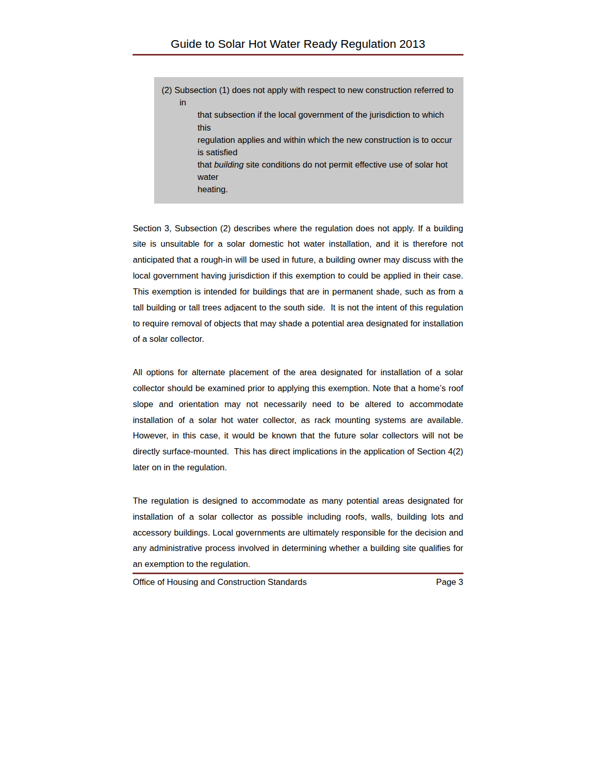Guide to Solar Hot Water Ready Regulation 2013
(2) Subsection (1) does not apply with respect to new construction referred to in that subsection if the local government of the jurisdiction to which this regulation applies and within which the new construction is to occur is satisfied that building site conditions do not permit effective use of solar hot water heating.
Section 3, Subsection (2) describes where the regulation does not apply. If a building site is unsuitable for a solar domestic hot water installation, and it is therefore not anticipated that a rough-in will be used in future, a building owner may discuss with the local government having jurisdiction if this exemption to could be applied in their case. This exemption is intended for buildings that are in permanent shade, such as from a tall building or tall trees adjacent to the south side. It is not the intent of this regulation to require removal of objects that may shade a potential area designated for installation of a solar collector.
All options for alternate placement of the area designated for installation of a solar collector should be examined prior to applying this exemption. Note that a home’s roof slope and orientation may not necessarily need to be altered to accommodate installation of a solar hot water collector, as rack mounting systems are available. However, in this case, it would be known that the future solar collectors will not be directly surface-mounted. This has direct implications in the application of Section 4(2) later on in the regulation.
The regulation is designed to accommodate as many potential areas designated for installation of a solar collector as possible including roofs, walls, building lots and accessory buildings. Local governments are ultimately responsible for the decision and any administrative process involved in determining whether a building site qualifies for an exemption to the regulation.
Office of Housing and Construction Standards Page 3